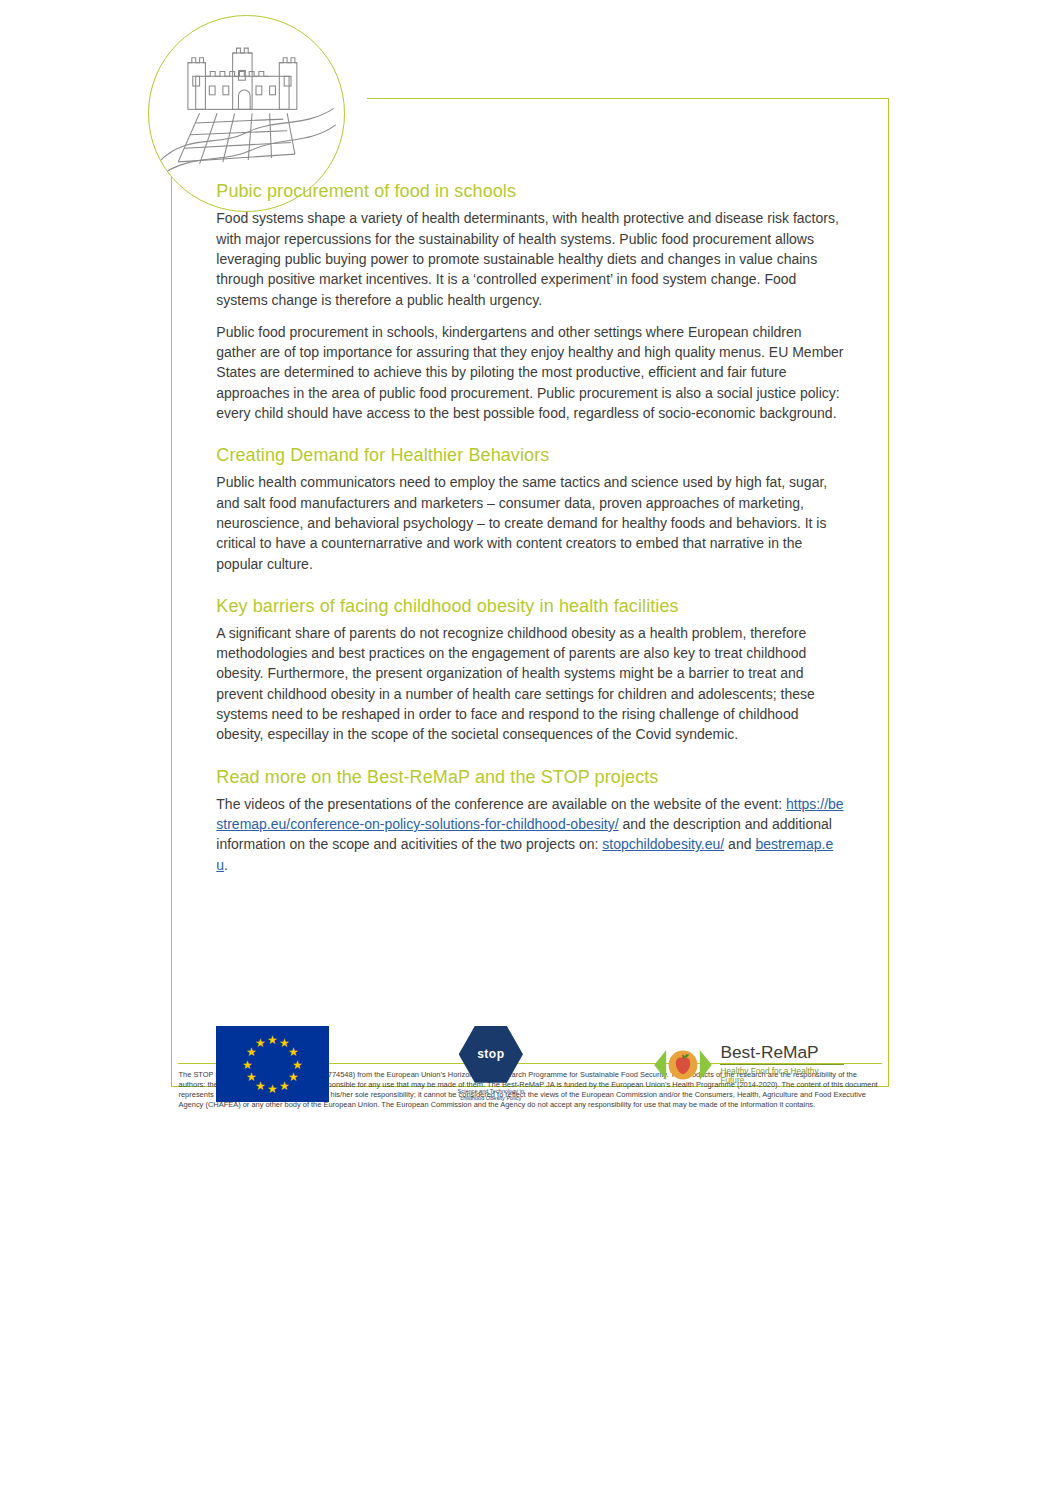Pubic procurement of food in schools
Food systems shape a variety of health determinants, with health protective and disease risk factors, with major repercussions for the sustainability of health systems. Public food procurement allows leveraging public buying power to promote sustainable healthy diets and changes in value chains through positive market incentives. It is a ‘controlled experiment’ in food system change. Food systems change is therefore a public health urgency.
Public food procurement in schools, kindergartens and other settings where European children gather are of top importance for assuring that they enjoy healthy and high quality menus. EU Member States are determined to achieve this by piloting the most productive, efficient and fair future approaches in the area of public food procurement. Public procurement is also a social justice policy: every child should have access to the best possible food, regardless of socio-economic background.
Creating Demand for Healthier Behaviors
Public health communicators need to employ the same tactics and science used by high fat, sugar, and salt food manufacturers and marketers – consumer data, proven approaches of marketing, neuroscience, and behavioral psychology – to create demand for healthy foods and behaviors. It is critical to have a counternarrative and work with content creators to embed that narrative in the popular culture.
Key barriers of facing childhood obesity in health facilities
A significant share of parents do not recognize childhood obesity as a health problem, therefore methodologies and best practices on the engagement of parents are also key to treat childhood obesity. Furthermore, the present organization of health systems might be a barrier to treat and prevent childhood obesity in a number of health care settings for children and adolescents; these systems need to be reshaped in order to face and respond to the rising challenge of childhood obesity, especillay in the scope of the societal consequences of the Covid syndemic.
Read more on the Best-ReMaP and the STOP projects
The videos of the presentations of the conference are available on the website of the event: https://bestremap.eu/conference-on-policy-solutions-for-childhood-obesity/ and the description and additional information on the scope and acitivities of the two projects on: stopchildobesity.eu/ and bestremap.eu.
★ ★ ★ ★ ★ ★ ★ ★ ★ ★ ★ ★
stop
Science and Technology in
childhood Obesity Policy
Best-ReMaP
Healthy Food for a Healthy Future
The STOP project is funded with a grant (no. 774548) from the European Union’s Horizon 2020 Research Programme for Sustainable Food Security. The products of the research are the responsibility of the authors: the European Commission is not responsible for any use that may be made of them. The Best-ReMaP JA is funded by the European Union’s Health Programme (2014-2020). The content of this document represents the views of the author only and is his/her sole responsibility; it cannot be considered to reflect the views of the European Commission and/or the Consumers, Health, Agriculture and Food Executive Agency (CHAFEA) or any other body of the European Union. The European Commission and the Agency do not accept any responsibility for use that may be made of the information it contains.